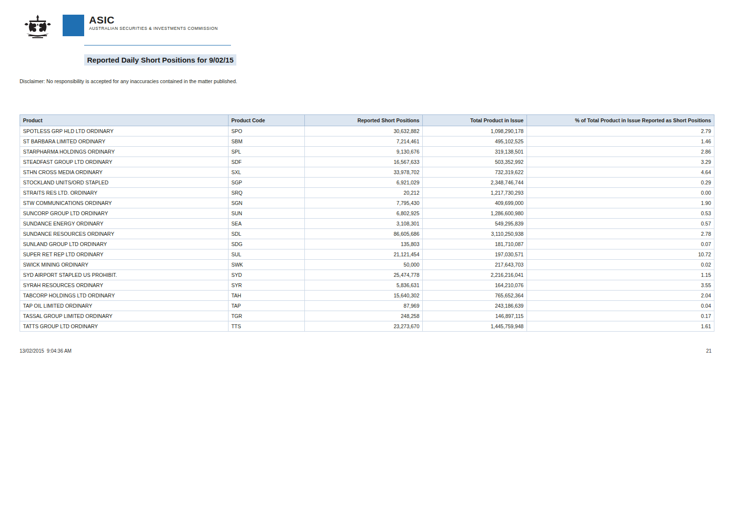ASIC
AUSTRALIAN SECURITIES & INVESTMENTS COMMISSION
Reported Daily Short Positions for 9/02/15
Disclaimer: No responsibility is accepted for any inaccuracies contained in the matter published.
| Product | Product Code | Reported Short Positions | Total Product in Issue | % of Total Product in Issue Reported as Short Positions |
| --- | --- | --- | --- | --- |
| SPOTLESS GRP HLD LTD ORDINARY | SPO | 30,632,882 | 1,098,290,178 | 2.79 |
| ST BARBARA LIMITED ORDINARY | SBM | 7,214,461 | 495,102,525 | 1.46 |
| STARPHARMA HOLDINGS ORDINARY | SPL | 9,130,676 | 319,138,501 | 2.86 |
| STEADFAST GROUP LTD ORDINARY | SDF | 16,567,633 | 503,352,992 | 3.29 |
| STHN CROSS MEDIA ORDINARY | SXL | 33,978,702 | 732,319,622 | 4.64 |
| STOCKLAND UNITS/ORD STAPLED | SGP | 6,921,029 | 2,348,746,744 | 0.29 |
| STRAITS RES LTD. ORDINARY | SRQ | 20,212 | 1,217,730,293 | 0.00 |
| STW COMMUNICATIONS ORDINARY | SGN | 7,795,430 | 409,699,000 | 1.90 |
| SUNCORP GROUP LTD ORDINARY | SUN | 6,802,925 | 1,286,600,980 | 0.53 |
| SUNDANCE ENERGY ORDINARY | SEA | 3,108,301 | 549,295,839 | 0.57 |
| SUNDANCE RESOURCES ORDINARY | SDL | 86,605,686 | 3,110,250,938 | 2.78 |
| SUNLAND GROUP LTD ORDINARY | SDG | 135,803 | 181,710,087 | 0.07 |
| SUPER RET REP LTD ORDINARY | SUL | 21,121,454 | 197,030,571 | 10.72 |
| SWICK MINING ORDINARY | SWK | 50,000 | 217,643,703 | 0.02 |
| SYD AIRPORT STAPLED US PROHIBIT. | SYD | 25,474,778 | 2,216,216,041 | 1.15 |
| SYRAH RESOURCES ORDINARY | SYR | 5,836,631 | 164,210,076 | 3.55 |
| TABCORP HOLDINGS LTD ORDINARY | TAH | 15,640,302 | 765,652,364 | 2.04 |
| TAP OIL LIMITED ORDINARY | TAP | 87,969 | 243,186,639 | 0.04 |
| TASSAL GROUP LIMITED ORDINARY | TGR | 248,258 | 146,897,115 | 0.17 |
| TATTS GROUP LTD ORDINARY | TTS | 23,273,670 | 1,445,759,948 | 1.61 |
13/02/2015 9:04:36 AM
21